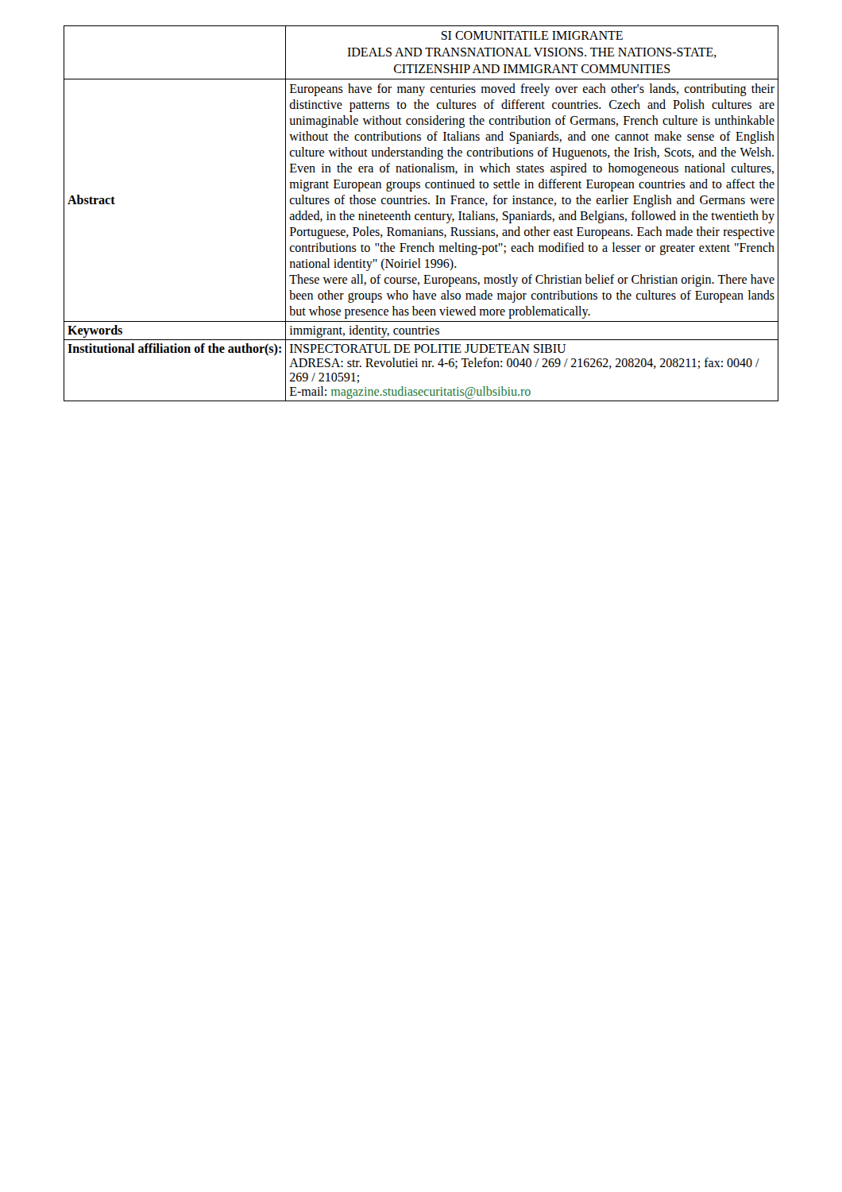| | SI COMUNITATILE IMIGRANTE IDEALS AND TRANSNATIONAL VISIONS. THE NATIONS-STATE, CITIZENSHIP AND IMMIGRANT COMMUNITIES |
| Abstract | Europeans have for many centuries moved freely over each other's lands, contributing their distinctive patterns to the cultures of different countries. Czech and Polish cultures are unimaginable without considering the contribution of Germans, French culture is unthinkable without the contributions of Italians and Spaniards, and one cannot make sense of English culture without understanding the contributions of Huguenots, the Irish, Scots, and the Welsh. Even in the era of nationalism, in which states aspired to homogeneous national cultures, migrant European groups continued to settle in different European countries and to affect the cultures of those countries. In France, for instance, to the earlier English and Germans were added, in the nineteenth century, Italians, Spaniards, and Belgians, followed in the twentieth by Portuguese, Poles, Romanians, Russians, and other east Europeans. Each made their respective contributions to "the French melting-pot"; each modified to a lesser or greater extent "French national identity" (Noiriel 1996). These were all, of course, Europeans, mostly of Christian belief or Christian origin. There have been other groups who have also made major contributions to the cultures of European lands but whose presence has been viewed more problematically. |
| Keywords | immigrant, identity, countries |
| Institutional affiliation of the author(s): | INSPECTORATUL DE POLITIE JUDETEAN SIBIU ADRESA: str. Revolutiei nr. 4-6; Telefon: 0040 / 269 / 216262, 208204, 208211; fax: 0040 / 269 / 210591; E-mail: magazine.studiasecuritatis@ulbsibiu.ro |